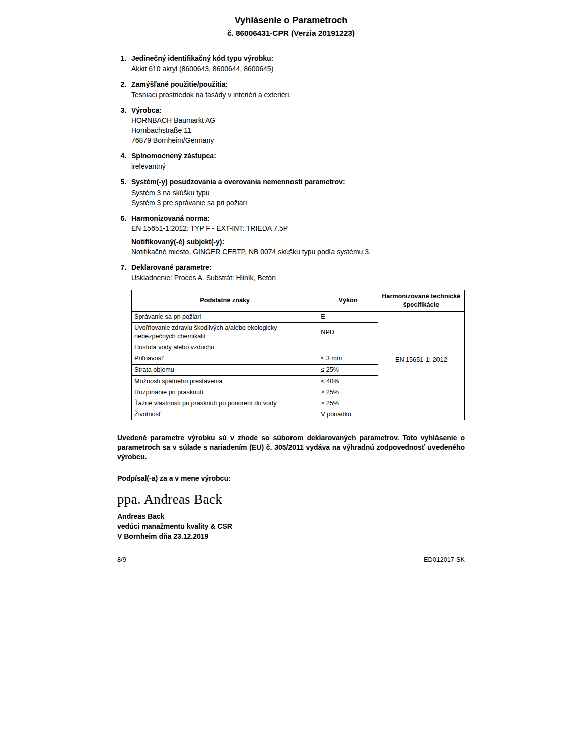Vyhlásenie o Parametroch
č. 86006431-CPR (Verzia 20191223)
Jedinečný identifikačný kód typu výrobku:
Akkit 610 akryl (8600643, 8600644, 8600645)
Zamýšľané použitie/použitia:
Tesniaci prostriedok na fasády v interiéri a exteriéri.
Výrobca:
HORNBACH Baumarkt AG
Hornbachstraße 11
76879 Bornheim/Germany
Splnomocnený zástupca:
irelevantný
Systém(-y) posudzovania a overovania nemennosti parametrov:
Systém 3 na skúšku typu
Systém 3 pre správanie sa pri požiari
Harmonizovaná norma:
EN 15651-1:2012: TYP F - EXT-INT: TRIEDA 7.5P
Notifikovaný(-é) subjekt(-y):
Notifikačné miesto, GINGER CEBTP, NB 0074 skúšku typu podľa systému 3.
Deklarované parametre:
Uskladnenie: Proces A. Substrát: Hliník, Betón
| Podstatné znaky | Výkon | Harmonizované technické špecifikácie |
| --- | --- | --- |
| Správanie sa pri požiari | E | EN 15651-1: 2012 |
| Uvoľňovanie zdraviu škodlivých a/alebo ekologicky nebezpečných chemikálií | NPD |
| Hustota vody alebo vzduchu | |
| Priľnavosť | ≤ 3 mm |
| Strata objemu | ≤ 25% |
| Možnosti spätného prestavenia | < 40% |
| Rozpínanie pri prasknutí | ≥ 25% |
| Ťažné vlastnosti pri prasknutí po ponorení do vody | ≥ 25% |
| Životnosť | V poriadku | |
Uvedené parametre výrobku sú v zhode so súborom deklarovaných parametrov. Toto vyhlásenie o parametroch sa v súlade s nariadením (EU) č. 305/2011 vydáva na výhradnú zodpovednosť uvedeného výrobcu.
Podpísal(-a) za a v mene výrobcu:
ppa. Andreas Back
Andreas Back
vedúci manažmentu kvality & CSR
V Bornheim dňa 23.12.2019
8/9 ED012017-SK